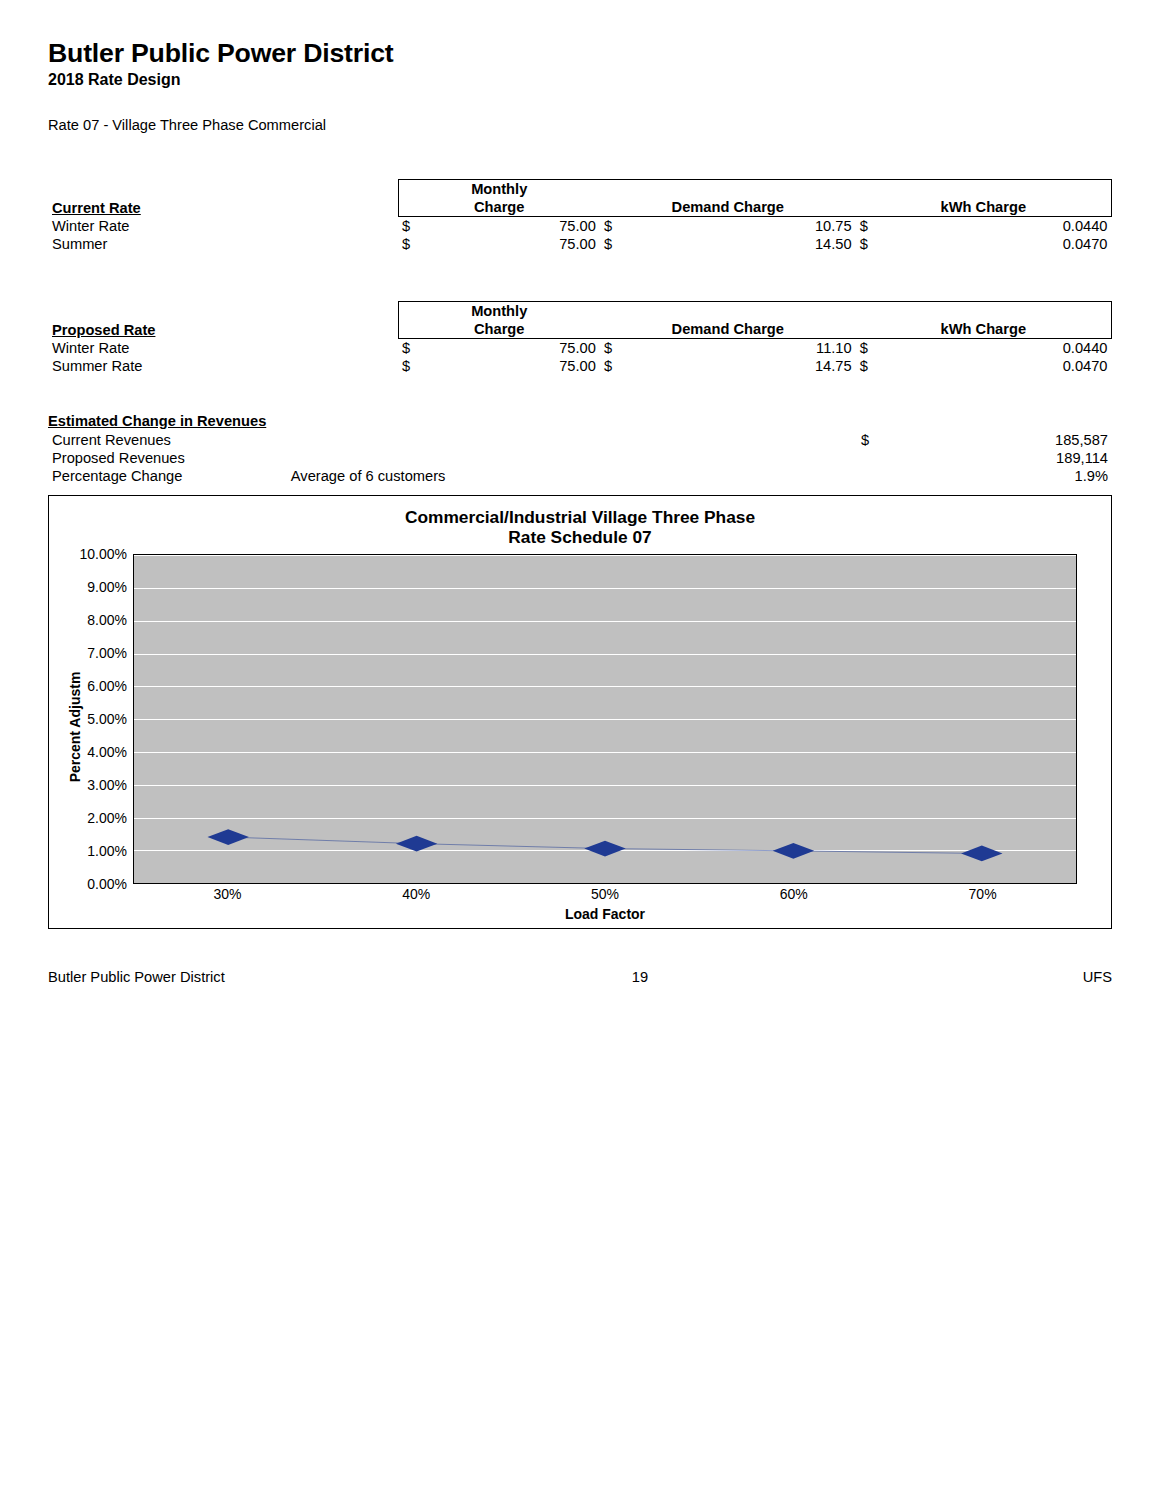Butler Public Power District
2018 Rate Design
Rate 07 - Village Three Phase Commercial
| | Monthly | | |
| Current Rate | Charge | Demand Charge | kWh Charge |
| Winter Rate | $ | 75.00 | $ | 10.75 | $ | 0.0440 |
| Summer | $ | 75.00 | $ | 14.50 | $ | 0.0470 |
| | Monthly | | |
| Proposed Rate | Charge | Demand Charge | kWh Charge |
| Winter Rate | $ | 75.00 | $ | 11.10 | $ | 0.0440 |
| Summer Rate | $ | 75.00 | $ | 14.75 | $ | 0.0470 |
Estimated Change in Revenues
| Current Revenues | | $ | 185,587 |
| Proposed Revenues | | | 189,114 |
| Percentage Change | Average of 6 customers | | 1.9% |
Commercial/Industrial Village Three Phase
Rate Schedule 07
Percent Adjustm
10.00%
9.00%
8.00%
7.00%
6.00%
5.00%
4.00%
3.00%
2.00%
1.00%
0.00%
30%
40%
50%
60%
70%
Load Factor
Butler Public Power District
19
UFS